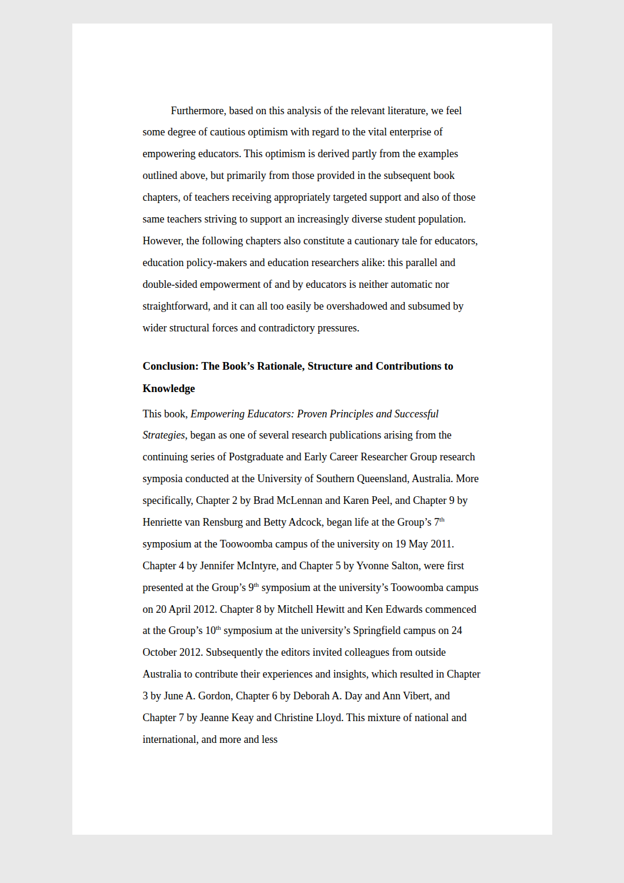Furthermore, based on this analysis of the relevant literature, we feel some degree of cautious optimism with regard to the vital enterprise of empowering educators. This optimism is derived partly from the examples outlined above, but primarily from those provided in the subsequent book chapters, of teachers receiving appropriately targeted support and also of those same teachers striving to support an increasingly diverse student population. However, the following chapters also constitute a cautionary tale for educators, education policy-makers and education researchers alike: this parallel and double-sided empowerment of and by educators is neither automatic nor straightforward, and it can all too easily be overshadowed and subsumed by wider structural forces and contradictory pressures.
Conclusion: The Book’s Rationale, Structure and Contributions to Knowledge
This book, Empowering Educators: Proven Principles and Successful Strategies, began as one of several research publications arising from the continuing series of Postgraduate and Early Career Researcher Group research symposia conducted at the University of Southern Queensland, Australia. More specifically, Chapter 2 by Brad McLennan and Karen Peel, and Chapter 9 by Henriette van Rensburg and Betty Adcock, began life at the Group’s 7th symposium at the Toowoomba campus of the university on 19 May 2011. Chapter 4 by Jennifer McIntyre, and Chapter 5 by Yvonne Salton, were first presented at the Group’s 9th symposium at the university’s Toowoomba campus on 20 April 2012. Chapter 8 by Mitchell Hewitt and Ken Edwards commenced at the Group’s 10th symposium at the university’s Springfield campus on 24 October 2012. Subsequently the editors invited colleagues from outside Australia to contribute their experiences and insights, which resulted in Chapter 3 by June A. Gordon, Chapter 6 by Deborah A. Day and Ann Vibert, and Chapter 7 by Jeanne Keay and Christine Lloyd. This mixture of national and international, and more and less